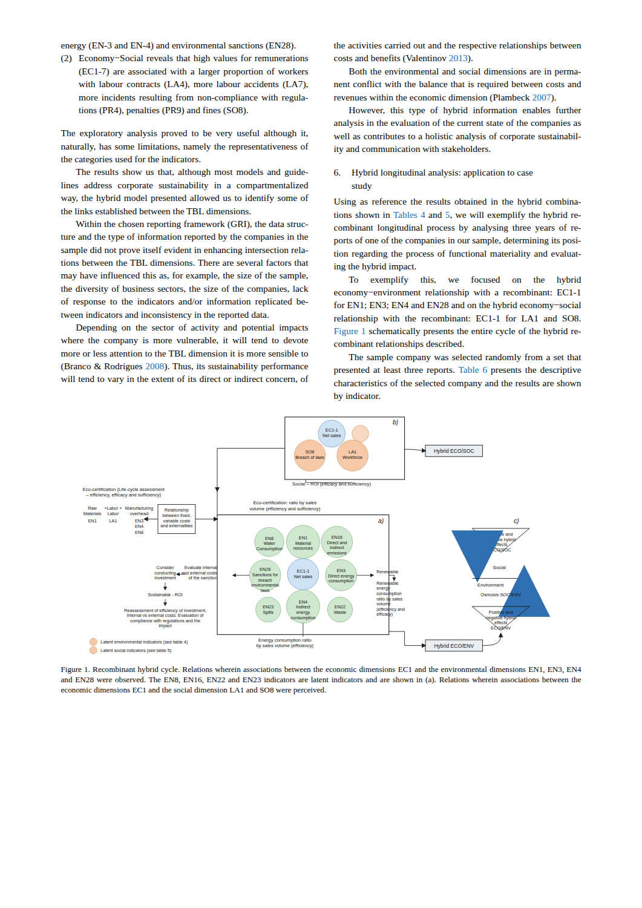energy (EN-3 and EN-4) and environmental sanctions (EN28).
(2) Economy−Social reveals that high values for remunerations (EC1-7) are associated with a larger proportion of workers with labour contracts (LA4), more labour accidents (LA7), more incidents resulting from non-compliance with regulations (PR4), penalties (PR9) and fines (SO8).
The exploratory analysis proved to be very useful although it, naturally, has some limitations, namely the representativeness of the categories used for the indicators.
The results show us that, although most models and guidelines address corporate sustainability in a compartmentalized way, the hybrid model presented allowed us to identify some of the links established between the TBL dimensions.
Within the chosen reporting framework (GRI), the data structure and the type of information reported by the companies in the sample did not prove itself evident in enhancing intersection relations between the TBL dimensions. There are several factors that may have influenced this as, for example, the size of the sample, the diversity of business sectors, the size of the companies, lack of response to the indicators and/or information replicated between indicators and inconsistency in the reported data.
Depending on the sector of activity and potential impacts where the company is more vulnerable, it will tend to devote more or less attention to the TBL dimension it is more sensible to (Branco & Rodrigues 2008). Thus, its sustainability performance will tend to vary in the extent of its direct or indirect concern, of the activities carried out and the respective relationships between costs and benefits (Valentinov 2013).
Both the environmental and social dimensions are in permanent conflict with the balance that is required between costs and revenues within the economic dimension (Plambeck 2007).
However, this type of hybrid information enables further analysis in the evaluation of the current state of the companies as well as contributes to a holistic analysis of corporate sustainability and communication with stakeholders.
6. Hybrid longitudinal analysis: application to casestudy
Using as reference the results obtained in the hybrid combinations shown in Tables 4 and 5, we will exemplify the hybrid recombinant longitudinal process by analysing three years of reports of one of the companies in our sample, determining its position regarding the process of functional materiality and evaluating the hybrid impact.
To exemplify this, we focused on the hybrid economy−environment relationship with a recombinant: EC1-1 for EN1; EN3; EN4 and EN28 and on the hybrid economy−social relationship with the recombinant: EC1-1 for LA1 and SO8. Figure 1 schematically presents the entire cycle of the hybrid recombinant relationships described.
The sample company was selected randomly from a set that presented at least three reports. Table 6 presents the descriptive characteristics of the selected company and the results are shown by indicator.
b) EC1-1 Net sales SO8 Breach of laws LA1 Workforce Hybrid ECO/SOC Social – ROI (efficacy and sufficiency) Eco-certification (Life-cycle assessment – efficiency, efficacy and sufficiency) Raw Materials +Labor + Labor Manufacturing overhead EN1 LA1 EN3 EN4 EN8 Relationship between fixed, variable costs and externalities Eco-certification: ratio by sales volume (efficiency and sufficiency) a) EC1-1 Net sales EN1 Material resources EN4 Indirect energy consumption EN8 Water Consumption EN16 Direct and indirect emissions EN28 Sanctions for breach environmental laws EN3 Direct energy consumption EN23 Spills EN22 Waste Renewable Renewable energy consumption ratio by sales volume (efficiency and efficacy) Evaluate internal and external costs of the sanction Consider conducting investment Sustainable - ROI Reassessment of efficiency of investment, internal vs external costs. Evaluation of compliance with regulations and the impact Energy consumption ratio by sales volume (efficiency) c) Positive and negative hybrid effects ECO/SOC Social Environment Osmosis SOC/ENV Positive and negative hybrid effects ECO/ENV Hybrid ECO/ENV Latent environmental indicators (see table 4) Latent social indicators (see table 5)
Figure 1. Recombinant hybrid cycle. Relations wherein associations between the economic dimensions EC1 and the environmental dimensions EN1, EN3, EN4 and EN28 were observed. The EN8, EN16, EN22 and EN23 indicators are latent indicators and are shown in (a). Relations wherein associations between the economic dimensions EC1 and the social dimension LA1 and SO8 were perceived.